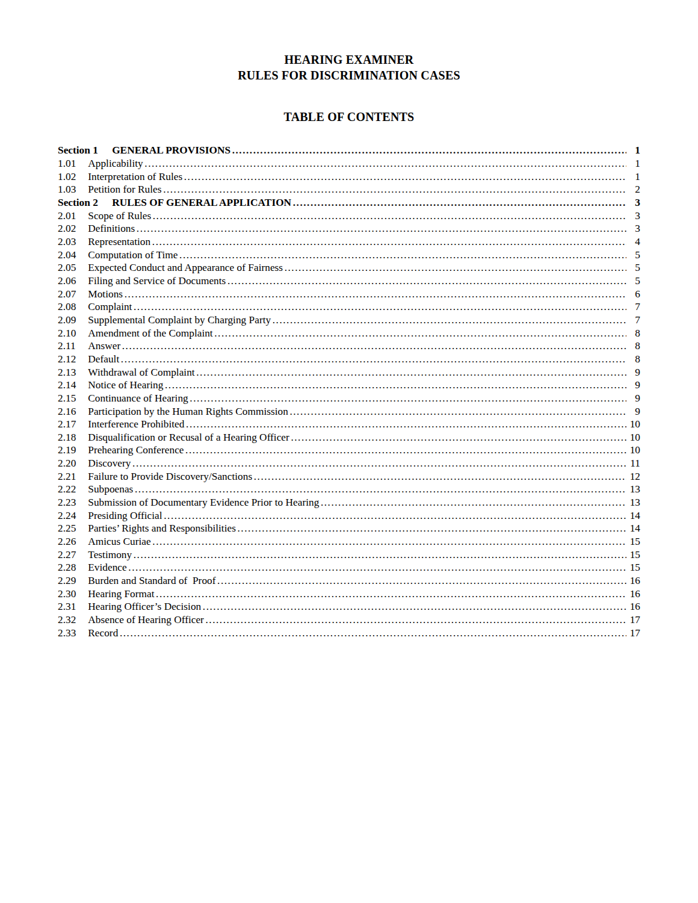HEARING EXAMINER
RULES FOR DISCRIMINATION CASES
TABLE OF CONTENTS
Section 1 GENERAL PROVISIONS 1
1.01 Applicability 1
1.02 Interpretation of Rules 1
1.03 Petition for Rules 2
Section 2 RULES OF GENERAL APPLICATION 3
2.01 Scope of Rules 3
2.02 Definitions 3
2.03 Representation 4
2.04 Computation of Time 5
2.05 Expected Conduct and Appearance of Fairness 5
2.06 Filing and Service of Documents 5
2.07 Motions 6
2.08 Complaint 7
2.09 Supplemental Complaint by Charging Party 7
2.10 Amendment of the Complaint 8
2.11 Answer 8
2.12 Default 8
2.13 Withdrawal of Complaint 9
2.14 Notice of Hearing 9
2.15 Continuance of Hearing 9
2.16 Participation by the Human Rights Commission 9
2.17 Interference Prohibited 10
2.18 Disqualification or Recusal of a Hearing Officer 10
2.19 Prehearing Conference 10
2.20 Discovery 11
2.21 Failure to Provide Discovery/Sanctions 12
2.22 Subpoenas 13
2.23 Submission of Documentary Evidence Prior to Hearing 13
2.24 Presiding Official 14
2.25 Parties’ Rights and Responsibilities 14
2.26 Amicus Curiae 15
2.27 Testimony 15
2.28 Evidence 15
2.29 Burden and Standard of Proof 16
2.30 Hearing Format 16
2.31 Hearing Officer’s Decision 16
2.32 Absence of Hearing Officer 17
2.33 Record 17